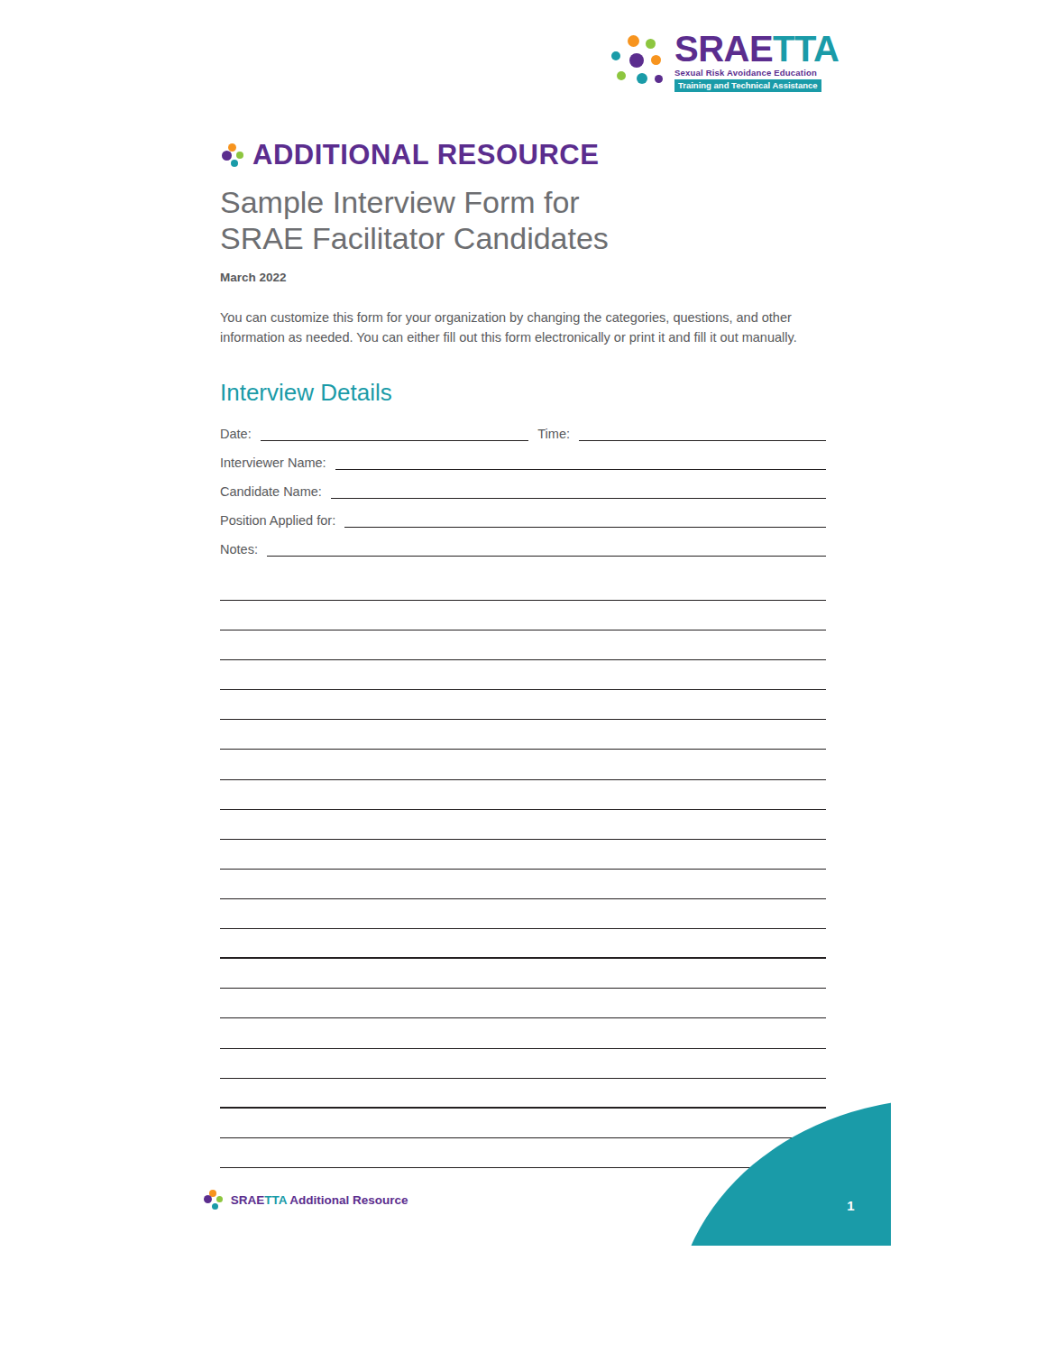SRAE TTA
Sexual Risk Avoidance Education
Training and Technical Assistance
Additional Resource
Sample Interview Form for
SRAE Facilitator Candidates
March 2022
You can customize this form for your organization by changing the categories, questions, and other information as needed. You can either fill out this form electronically or print it and fill it out manually.
Interview Details
Date: Time:
Interviewer Name:
Candidate Name:
Position Applied for:
Notes:
SRAE TTA Additional Resource
1